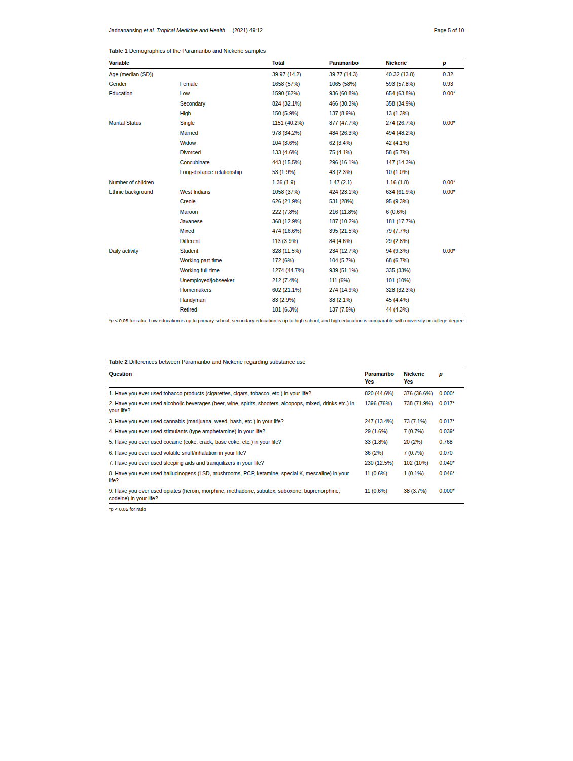Jadnanansing et al. Tropical Medicine and Health (2021) 49:12
Page 5 of 10
Table 1 Demographics of the Paramaribo and Nickerie samples
| Variable | | Total | Paramaribo | Nickerie | p |
| --- | --- | --- | --- | --- | --- |
| Age (median (SD)) | | 39.97 (14.2) | 39.77 (14.3) | 40.32 (13.8) | 0.32 |
| Gender | Female | 1658 (57%) | 1065 (58%) | 593 (57.8%) | 0.93 |
| Education | Low | 1590 (62%) | 936 (60.8%) | 654 (63.8%) | 0.00* |
| | Secondary | 824 (32.1%) | 466 (30.3%) | 358 (34.9%) | |
| | High | 150 (5.9%) | 137 (8.9%) | 13 (1.3%) | |
| Marital Status | Single | 1151 (40.2%) | 877 (47.7%) | 274 (26.7%) | 0.00* |
| | Married | 978 (34.2%) | 484 (26.3%) | 494 (48.2%) | |
| | Widow | 104 (3.6%) | 62 (3.4%) | 42 (4.1%) | |
| | Divorced | 133 (4.6%) | 75 (4.1%) | 58 (5.7%) | |
| | Concubinate | 443 (15.5%) | 296 (16.1%) | 147 (14.3%) | |
| | Long-distance relationship | 53 (1.9%) | 43 (2.3%) | 10 (1.0%) | |
| Number of children | | 1.36 (1.9) | 1.47 (2.1) | 1.16 (1.8) | 0.00* |
| Ethnic background | West Indians | 1058 (37%) | 424 (23.1%) | 634 (61.9%) | 0.00* |
| | Creole | 626 (21.9%) | 531 (28%) | 95 (9.3%) | |
| | Maroon | 222 (7.8%) | 216 (11.8%) | 6 (0.6%) | |
| | Javanese | 368 (12.9%) | 187 (10.2%) | 181 (17.7%) | |
| | Mixed | 474 (16.6%) | 395 (21.5%) | 79 (7.7%) | |
| | Different | 113 (3.9%) | 84 (4.6%) | 29 (2.8%) | |
| Daily activity | Student | 328 (11.5%) | 234 (12.7%) | 94 (9.3%) | 0.00* |
| | Working part-time | 172 (6%) | 104 (5.7%) | 68 (6.7%) | |
| | Working full-time | 1274 (44.7%) | 939 (51.1%) | 335 (33%) | |
| | Unemployed/jobseeker | 212 (7.4%) | 111 (6%) | 101 (10%) | |
| | Homemakers | 602 (21.1%) | 274 (14.9%) | 328 (32.3%) | |
| | Handyman | 83 (2.9%) | 38 (2.1%) | 45 (4.4%) | |
| | Retired | 181 (6.3%) | 137 (7.5%) | 44 (4.3%) | |
*p < 0.05 for ratio. Low education is up to primary school, secondary education is up to high school, and high education is comparable with university or college degree
Table 2 Differences between Paramaribo and Nickerie regarding substance use
| Question | Paramaribo | Nickerie | p |
| --- | --- | --- | --- |
| | Yes | Yes | |
| 1. Have you ever used tobacco products (cigarettes, cigars, tobacco, etc.) in your life? | 820 (44.6%) | 376 (36.6%) | 0.000* |
| 2. Have you ever used alcoholic beverages (beer, wine, spirits, shooters, alcopops, mixed, drinks etc.) in your life? | 1396 (76%) | 738 (71.9%) | 0.017* |
| 3. Have you ever used cannabis (marijuana, weed, hash, etc.) in your life? | 247 (13.4%) | 73 (7.1%) | 0.017* |
| 4. Have you ever used stimulants (type amphetamine) in your life? | 29 (1.6%) | 7 (0.7%) | 0.039* |
| 5. Have you ever used cocaine (coke, crack, base coke, etc.) in your life? | 33 (1.8%) | 20 (2%) | 0.768 |
| 6. Have you ever used volatile snuff/inhalation in your life? | 36 (2%) | 7 (0.7%) | 0.070 |
| 7. Have you ever used sleeping aids and tranquilizers in your life? | 230 (12.5%) | 102 (10%) | 0.040* |
| 8. Have you ever used hallucinogens (LSD, mushrooms, PCP, ketamine, special K, mescaline) in your life? | 11 (0.6%) | 1 (0.1%) | 0.046* |
| 9. Have you ever used opiates (heroin, morphine, methadone, subutex, suboxone, buprenorphine, codeine) in your life? | 11 (0.6%) | 38 (3.7%) | 0.000* |
*p < 0.05 for ratio